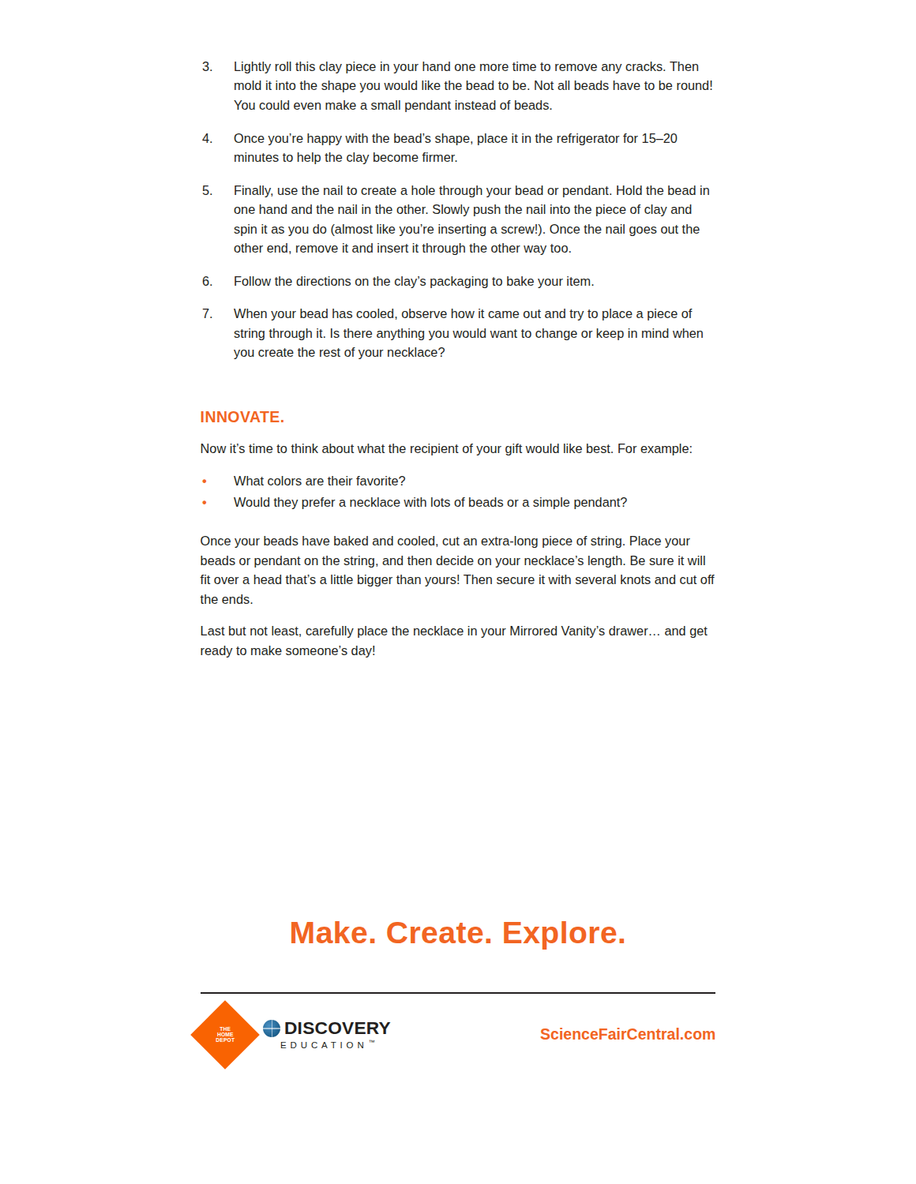3. Lightly roll this clay piece in your hand one more time to remove any cracks. Then mold it into the shape you would like the bead to be. Not all beads have to be round! You could even make a small pendant instead of beads.
4. Once you’re happy with the bead’s shape, place it in the refrigerator for 15–20 minutes to help the clay become firmer.
5. Finally, use the nail to create a hole through your bead or pendant. Hold the bead in one hand and the nail in the other. Slowly push the nail into the piece of clay and spin it as you do (almost like you’re inserting a screw!). Once the nail goes out the other end, remove it and insert it through the other way too.
6. Follow the directions on the clay’s packaging to bake your item.
7. When your bead has cooled, observe how it came out and try to place a piece of string through it. Is there anything you would want to change or keep in mind when you create the rest of your necklace?
Innovate.
Now it’s time to think about what the recipient of your gift would like best. For example:
•What colors are their favorite?
•Would they prefer a necklace with lots of beads or a simple pendant?
Once your beads have baked and cooled, cut an extra-long piece of string. Place your beads or pendant on the string, and then decide on your necklace’s length. Be sure it will fit over a head that’s a little bigger than yours! Then secure it with several knots and cut off the ends.
Last but not least, carefully place the necklace in your Mirrored Vanity’s drawer… and get ready to make someone’s day!
Make. Create. Explore.
THE
HOME
DEPOT
DISCOVERY
EDUCATION
ScienceFairCentral.com